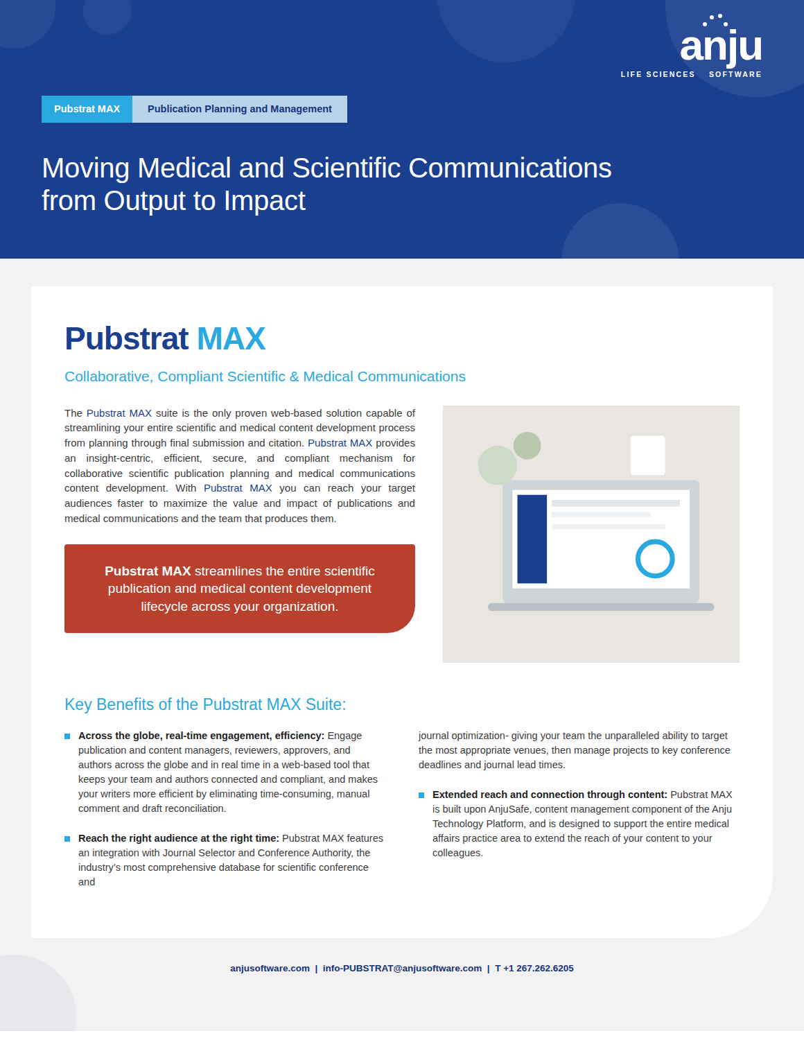anju LIFE SCIENCES SOFTWARE
Pubstrat MAX
Publication Planning and Management
Moving Medical and Scientific Communications
from Output to Impact
Pubstrat MAX
Collaborative, Compliant Scientific & Medical Communications
The Pubstrat MAX suite is the only proven web-based solution capable of streamlining your entire scientific and medical content development process from planning through final submission and citation. Pubstrat MAX provides an insight-centric, efficient, secure, and compliant mechanism for collaborative scientific publication planning and medical communications content development. With Pubstrat MAX you can reach your target audiences faster to maximize the value and impact of publications and medical communications and the team that produces them.
Pubstrat MAX streamlines the entire scientific publication and medical content development lifecycle across your organization.
Key Benefits of the Pubstrat MAX Suite:
Across the globe, real-time engagement, efficiency: Engage publication and content managers, reviewers, approvers, and authors across the globe and in real time in a web-based tool that keeps your team and authors connected and compliant, and makes your writers more efficient by eliminating time-consuming, manual comment and draft reconciliation.
Reach the right audience at the right time: Pubstrat MAX features an integration with Journal Selector and Conference Authority, the industry’s most comprehensive database for scientific conference and
journal optimization- giving your team the unparalleled ability to target the most appropriate venues, then manage projects to key conference deadlines and journal lead times.
Extended reach and connection through content: Pubstrat MAX is built upon AnjuSafe, content management component of the Anju Technology Platform, and is designed to support the entire medical affairs practice area to extend the reach of your content to your colleagues.
anjusoftware.com | info-PUBSTRAT@anjusoftware.com | T +1 267.262.6205